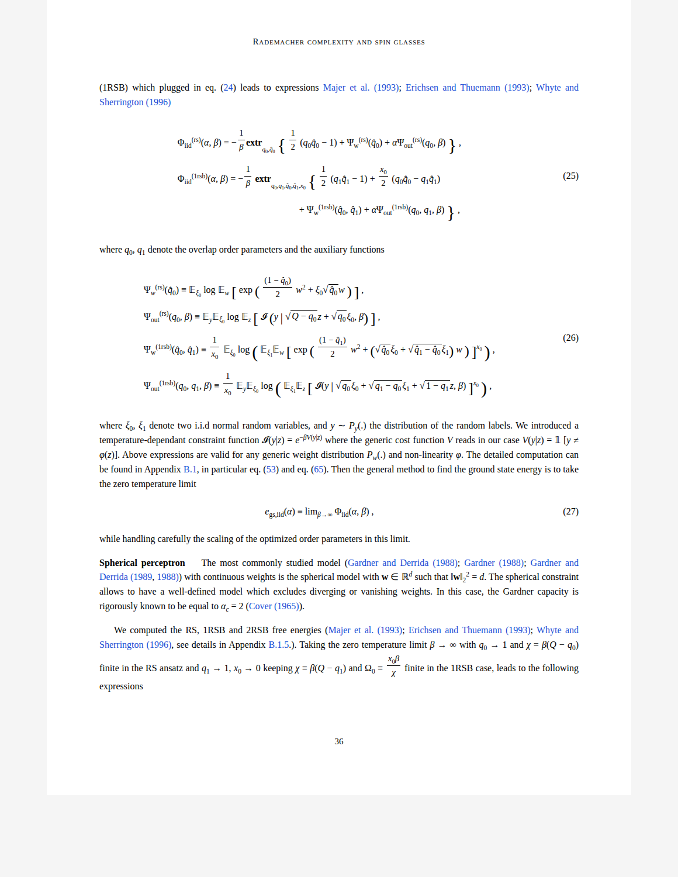Rademacher complexity and spin glasses
(1RSB) which plugged in eq. (24) leads to expressions Majer et al. (1993); Erichsen and Thuemann (1993); Whyte and Sherrington (1996)
Φiid(rs)(α, β) = −1 β extr q0,q̂0 { 12 (q0q̂0 − 1) + Ψw(rs)(q̂0) + α Ψout(rs)(q0, β) } , Φiid(1rsb)(α, β) = −1 β extr q0,q1,q̂0,q̂1,x0 { 12 (q1q̂1 − 1) + x02 (q0q̂0 − q1q̂1) + Ψw(1rsb)(q̂0, q̂1) + α Ψout(1rsb)(q0, q1, β) } ,
(25)
where q0, q1 denote the overlap order parameters and the auxiliary functions
Ψw(rs)(q̂0) ≡ 𝔼ξ0 log 𝔼w [ exp ( (1 − q̂0) 2 w2 + ξ0√q̂0 w ) ] , Ψout(rs)(q0, β) ≡ 𝔼y𝔼ξ0 log 𝔼z [ 𝓘 (y | √Q − q0 z + √q0 ξ0, β) ] , Ψw(1rsb)(q̂0, q̂1) ≡ 1 x0 𝔼ξ0 log ( 𝔼ξ1𝔼w [ exp ( (1 − q̂1) 2 w2 + (√q̂0 ξ0 + √q̂1 − q̂0 ξ1) w ) ]x0 ) , Ψout(1rsb)(q0, q1, β) ≡ 1 x0 𝔼y𝔼ξ0 log ( 𝔼ξ1𝔼z [ 𝓘(y | √q0 ξ0 + √q1 − q0 ξ1 + √1 − q1 z, β) ]x0 ) ,
(26)
where ξ0, ξ1 denote two i.i.d normal random variables, and y ∼ Py(.) the distribution of the random labels. We introduced a temperature-dependant constraint function 𝓘(y|z) = e−βV(y|z) where the generic cost function V reads in our case V(y|z) = 𝟙 [y ≠ φ(z)]. Above expressions are valid for any generic weight distribution Pw(.) and non-linearity φ. The detailed computation can be found in Appendix B.1, in particular eq. (53) and eq. (65). Then the general method to find the ground state energy is to take the zero temperature limit
egs,iid(α) ≡ limβ→∞ Φiid(α, β) ,
(27)
while handling carefully the scaling of the optimized order parameters in this limit.
Spherical perceptron The most commonly studied model (Gardner and Derrida (1988); Gardner (1988); Gardner and Derrida (1989, 1988)) with continuous weights is the spherical model with w ∈ ℝd such that ‖w‖22 = d. The spherical constraint allows to have a well-defined model which excludes diverging or vanishing weights. In this case, the Gardner capacity is rigorously known to be equal to αc = 2 (Cover (1965)).
We computed the RS, 1RSB and 2RSB free energies (Majer et al. (1993); Erichsen and Thuemann (1993); Whyte and Sherrington (1996), see details in Appendix B.1.5.). Taking the zero temperature limit β → ∞ with q0 → 1 and χ = β(Q − q0) finite in the RS ansatz and q1 → 1, x0 → 0 keeping χ ≡ β(Q − q1) and Ω0 ≡ x0β χ finite in the 1RSB case, leads to the following expressions
36